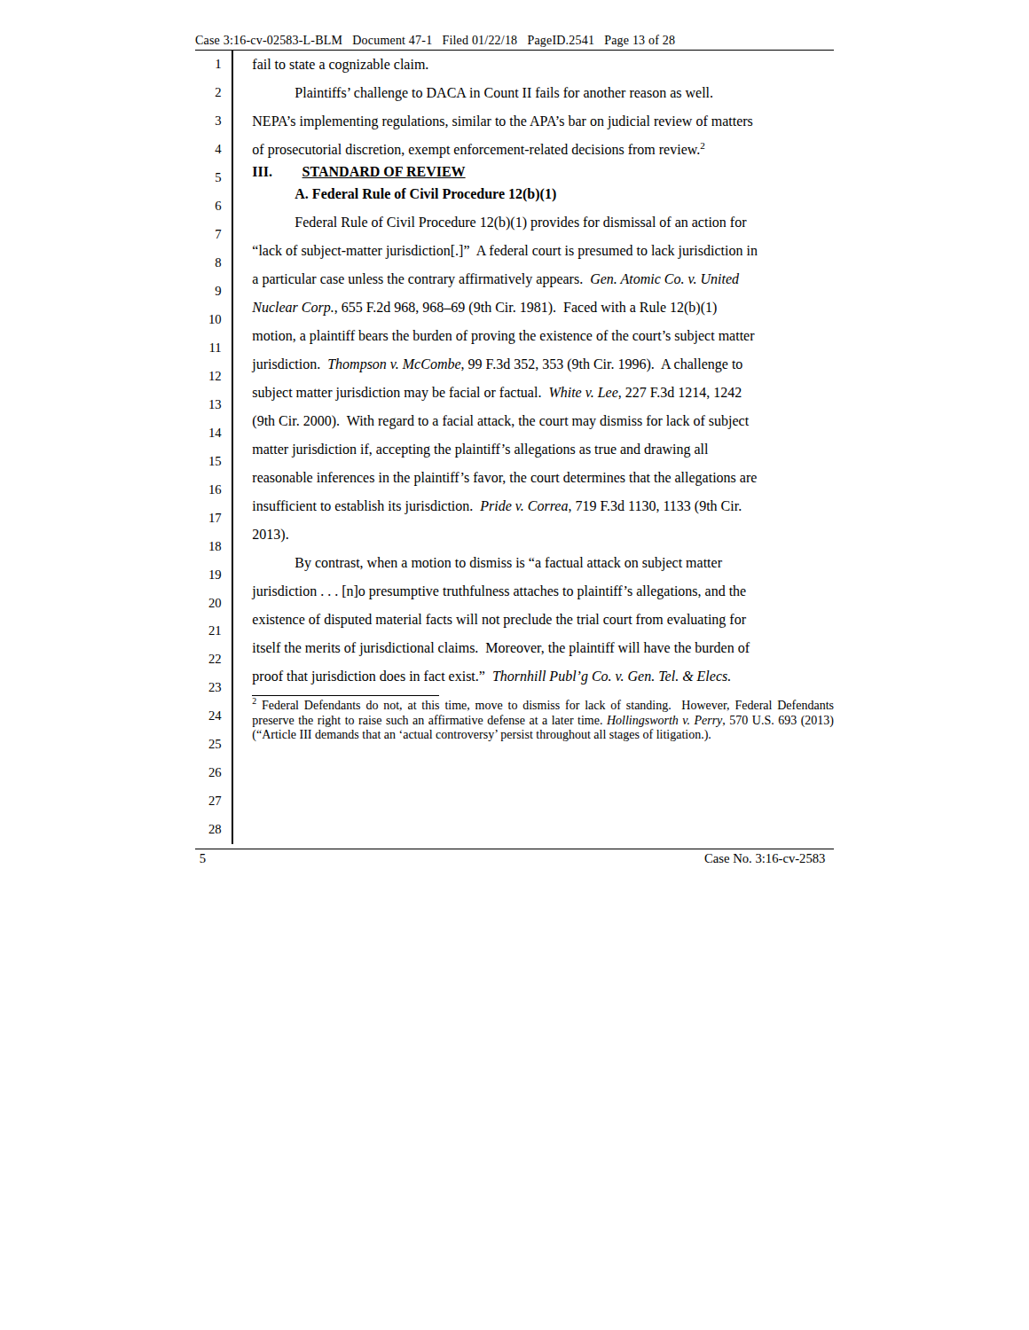Case 3:16-cv-02583-L-BLM Document 47-1 Filed 01/22/18 PageID.2541 Page 13 of 28
1
2
3
4
5
6
7
8
9
10
11
12
13
14
15
16
17
18
19
20
21
22
23
24
25
26
27
28
fail to state a cognizable claim.
Plaintiffs’ challenge to DACA in Count II fails for another reason as well.
NEPA’s implementing regulations, similar to the APA’s bar on judicial review of matters
of prosecutorial discretion, exempt enforcement-related decisions from review.2
III. STANDARD OF REVIEW
A. Federal Rule of Civil Procedure 12(b)(1)
Federal Rule of Civil Procedure 12(b)(1) provides for dismissal of an action for
“lack of subject-matter jurisdiction[.]” A federal court is presumed to lack jurisdiction in
a particular case unless the contrary affirmatively appears. Gen. Atomic Co. v. United
Nuclear Corp., 655 F.2d 968, 968–69 (9th Cir. 1981). Faced with a Rule 12(b)(1)
motion, a plaintiff bears the burden of proving the existence of the court’s subject matter
jurisdiction. Thompson v. McCombe, 99 F.3d 352, 353 (9th Cir. 1996). A challenge to
subject matter jurisdiction may be facial or factual. White v. Lee, 227 F.3d 1214, 1242
(9th Cir. 2000). With regard to a facial attack, the court may dismiss for lack of subject
matter jurisdiction if, accepting the plaintiff’s allegations as true and drawing all
reasonable inferences in the plaintiff’s favor, the court determines that the allegations are
insufficient to establish its jurisdiction. Pride v. Correa, 719 F.3d 1130, 1133 (9th Cir.
2013).
By contrast, when a motion to dismiss is “a factual attack on subject matter
jurisdiction . . . [n]o presumptive truthfulness attaches to plaintiff’s allegations, and the
existence of disputed material facts will not preclude the trial court from evaluating for
itself the merits of jurisdictional claims. Moreover, the plaintiff will have the burden of
proof that jurisdiction does in fact exist.” Thornhill Publ’g Co. v. Gen. Tel. & Elecs.
2 Federal Defendants do not, at this time, move to dismiss for lack of standing. However, Federal Defendants preserve the right to raise such an affirmative defense at a later time. Hollingsworth v. Perry, 570 U.S. 693 (2013) (“Article III demands that an ‘actual controversy’ persist throughout all stages of litigation.).
5
Case No. 3:16-cv-2583